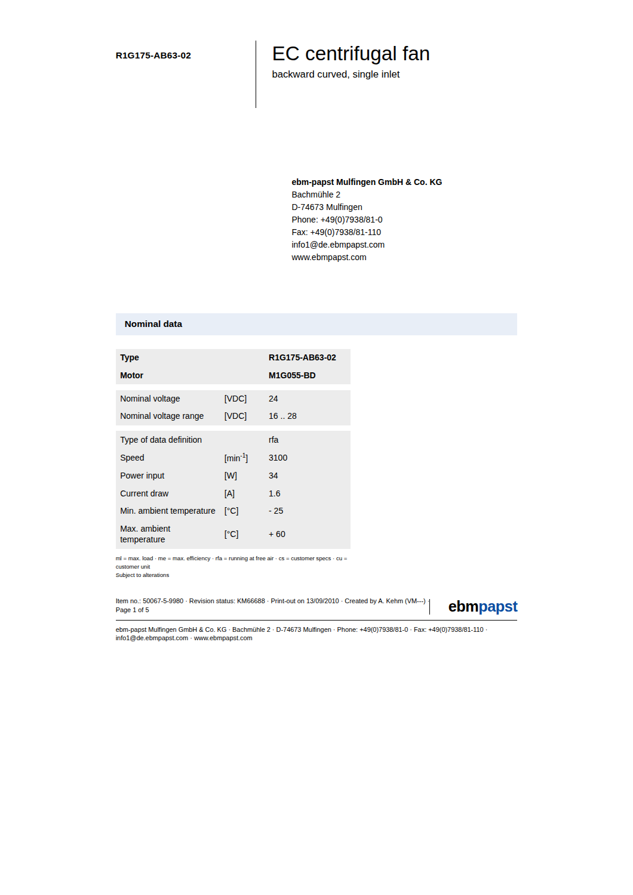R1G175-AB63-02
EC centrifugal fan
backward curved, single inlet
ebm-papst Mulfingen GmbH & Co. KG
Bachmühle 2
D-74673 Mulfingen
Phone: +49(0)7938/81-0
Fax: +49(0)7938/81-110
info1@de.ebmpapst.com
www.ebmpapst.com
Nominal data
| Type | | R1G175-AB63-02 |
| Motor | | M1G055-BD |
| Nominal voltage | [VDC] | 24 |
| Nominal voltage range | [VDC] | 16 .. 28 |
| Type of data definition | | rfa |
| Speed | [min -1 ] | 3100 |
| Power input | [W] | 34 |
| Current draw | [A] | 1.6 |
| Min. ambient temperature | [°C] | - 25 |
| Max. ambient temperature | [°C] | + 60 |
ml = max. load · me = max. efficiency · rfa = running at free air · cs = customer specs · cu = customer unit
Subject to alterations
Item no.: 50067-5-9980 · Revision status: KM66688 · Print-out on 13/09/2010 · Created by A. Kehm (VM---) · Page 1 of 5
ebm papst
ebm-papst Mulfingen GmbH & Co. KG · Bachmühle 2 · D-74673 Mulfingen · Phone: +49(0)7938/81-0 · Fax: +49(0)7938/81-110 · info1@de.ebmpapst.com · www.ebmpapst.com